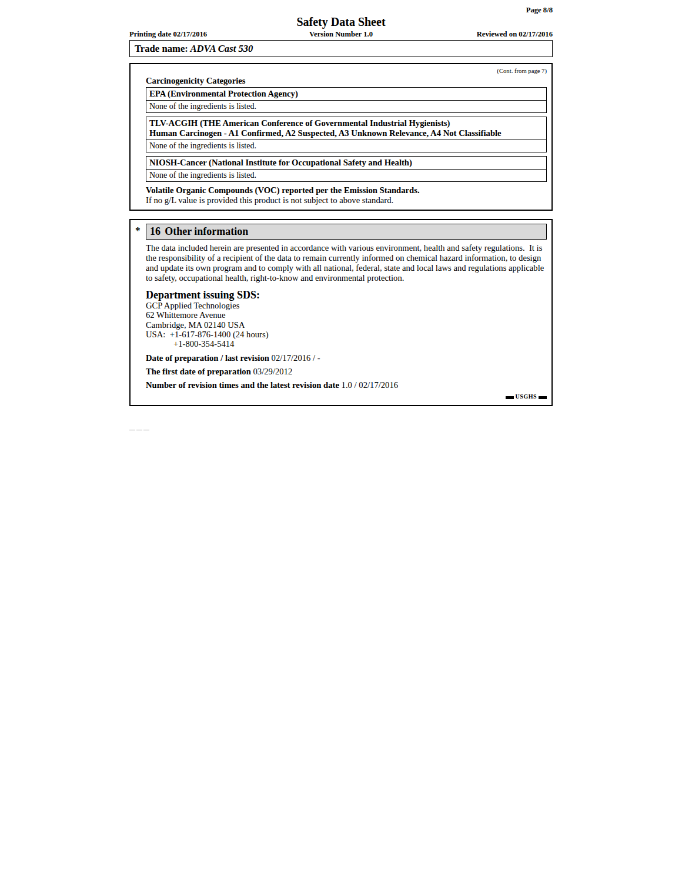Page 8/8
Safety Data Sheet
Printing date 02/17/2016
Version Number 1.0
Reviewed on 02/17/2016
Trade name: ADVA Cast 530
(Cont. from page 7)
Carcinogenicity Categories
| EPA (Environmental Protection Agency) |
| None of the ingredients is listed. |
| TLV-ACGIH (THE American Conference of Governmental Industrial Hygienists) Human Carcinogen - A1 Confirmed, A2 Suspected, A3 Unknown Relevance, A4 Not Classifiable |
| None of the ingredients is listed. |
| NIOSH-Cancer (National Institute for Occupational Safety and Health) |
| None of the ingredients is listed. |
Volatile Organic Compounds (VOC) reported per the Emission Standards.
If no g/L value is provided this product is not subject to above standard.
*
16 Other information
The data included herein are presented in accordance with various environment, health and safety regulations. It is the responsibility of a recipient of the data to remain currently informed on chemical hazard information, to design and update its own program and to comply with all national, federal, state and local laws and regulations applicable to safety, occupational health, right-to-know and environmental protection.
Department issuing SDS:
GCP Applied Technologies
62 Whittemore Avenue
Cambridge, MA 02140 USA
USA: +1-617-876-1400 (24 hours)
+1-800-354-5414
Date of preparation / last revision 02/17/2016 / -
The first date of preparation 03/29/2012
Number of revision times and the latest revision date 1.0 / 02/17/2016
USGHS